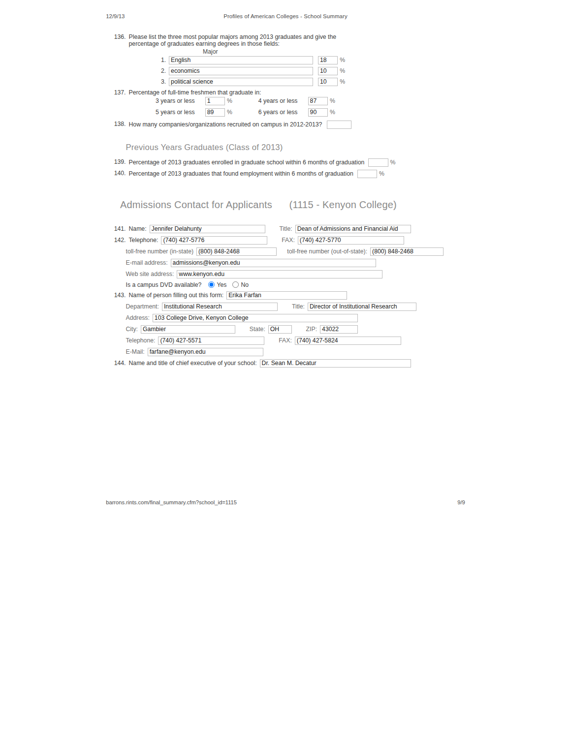12/9/13
Profiles of American Colleges - School Summary
136.
Please list the three most popular majors among 2013 graduates and give the
percentage of graduates earning degrees in those fields:
Major
1.
%
2.
%
3.
%
137.
Percentage of full-time freshmen that graduate in:
3 years or less
%
4 years or less
%
5 years or less
%
6 years or less
%
138.
How many companies/organizations recruited on campus in 2012-2013?
Previous Years Graduates (Class of 2013)
139.
Percentage of 2013 graduates enrolled in graduate school within 6 months of graduation %
140.
Percentage of 2013 graduates that found employment within 6 months of graduation %
Admissions Contact for Applicants (1115 - Kenyon College)
141.
Name:
Title:
142.
Telephone:
FAX:
toll-free number (in-state)
toll-free number (out-of-state):
E-mail address:
Web site address:
Is a campus DVD available?
Yes No
143.
Name of person filling out this form:
Department:
Title:
Address:
City:
State:
ZIP:
Telephone:
FAX:
E-Mail:
144.
Name and title of chief executive of your school:
barrons.rints.com/final_summary.cfm?school_id=1115
9/9